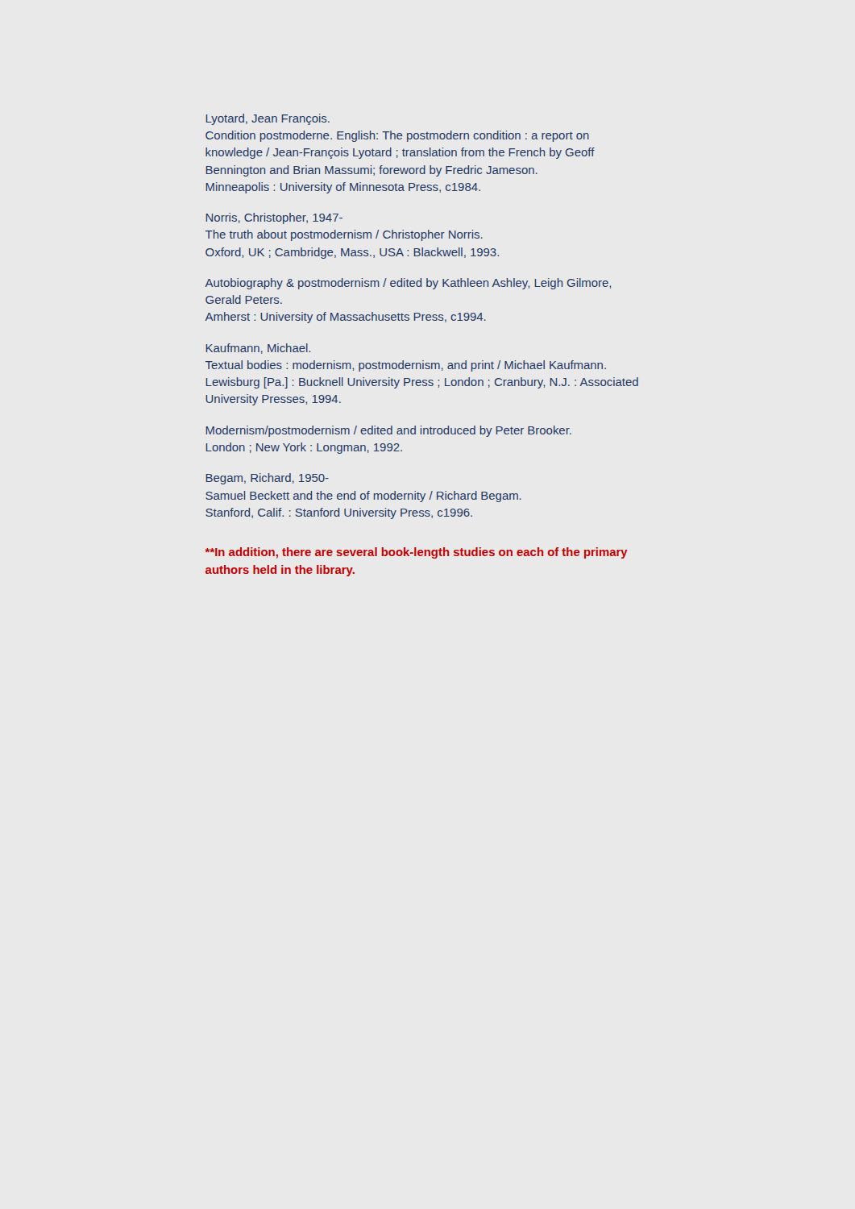Lyotard, Jean François.
Condition postmoderne. English: The postmodern condition : a report on knowledge / Jean-François Lyotard ; translation from the French by Geoff Bennington and Brian Massumi; foreword by Fredric Jameson.
Minneapolis : University of Minnesota Press, c1984.
Norris, Christopher, 1947-
The truth about postmodernism / Christopher Norris.
Oxford, UK ; Cambridge, Mass., USA : Blackwell, 1993.
Autobiography & postmodernism / edited by Kathleen Ashley, Leigh Gilmore, Gerald Peters.
Amherst : University of Massachusetts Press, c1994.
Kaufmann, Michael.
Textual bodies : modernism, postmodernism, and print / Michael Kaufmann.
Lewisburg [Pa.] : Bucknell University Press ; London ; Cranbury, N.J. : Associated University Presses, 1994.
Modernism/postmodernism / edited and introduced by Peter Brooker.
London ; New York : Longman, 1992.
Begam, Richard, 1950-
Samuel Beckett and the end of modernity / Richard Begam.
Stanford, Calif. : Stanford University Press, c1996.
**In addition, there are several book-length studies on each of the primary authors held in the library.